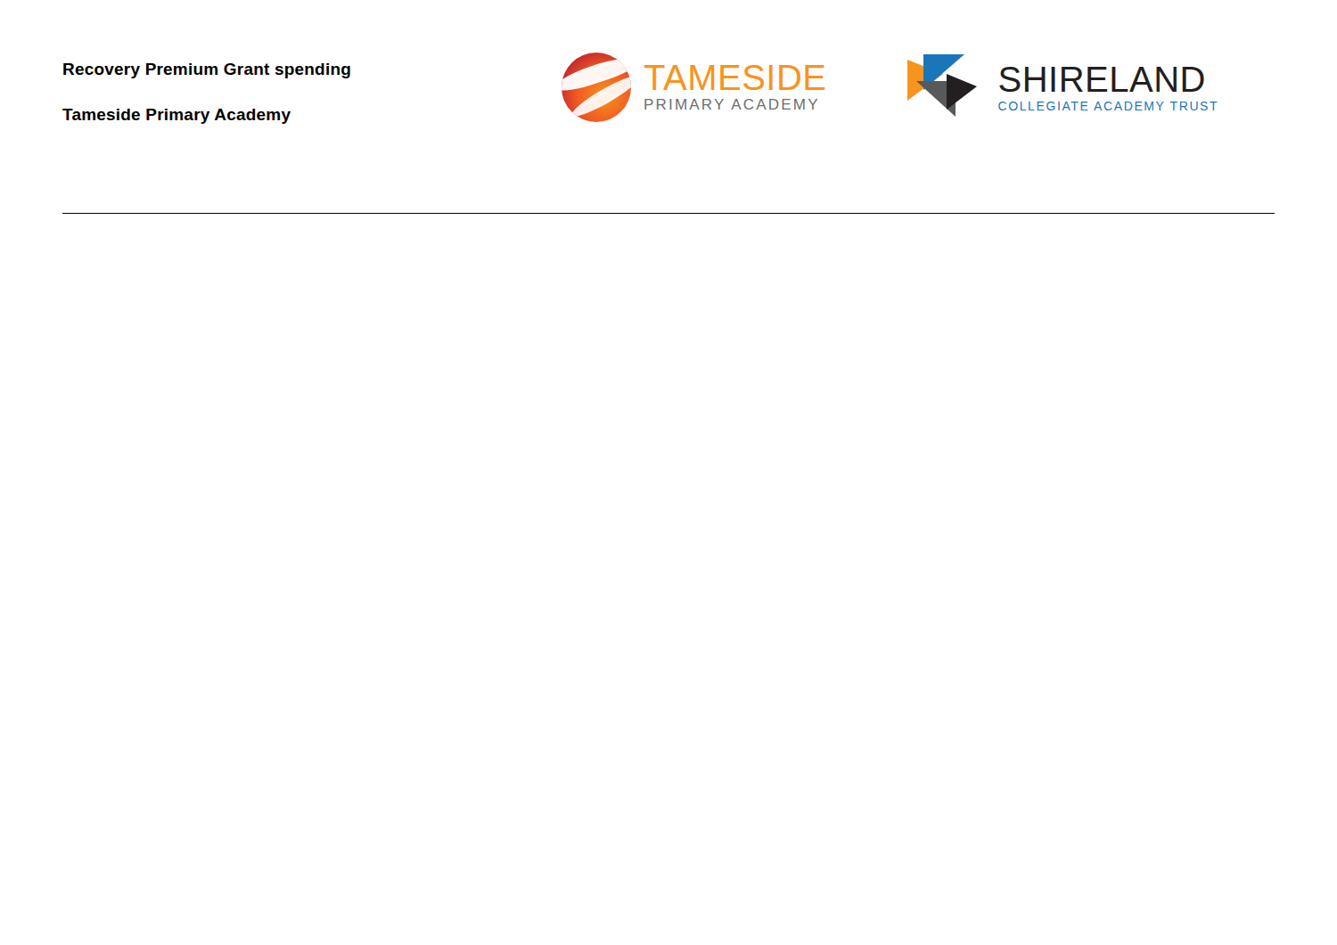Recovery Premium Grant spending
Tameside Primary Academy
TAMESIDE
PRIMARY ACADEMY
SHIRELAND
COLLEGIATE ACADEMY TRUST